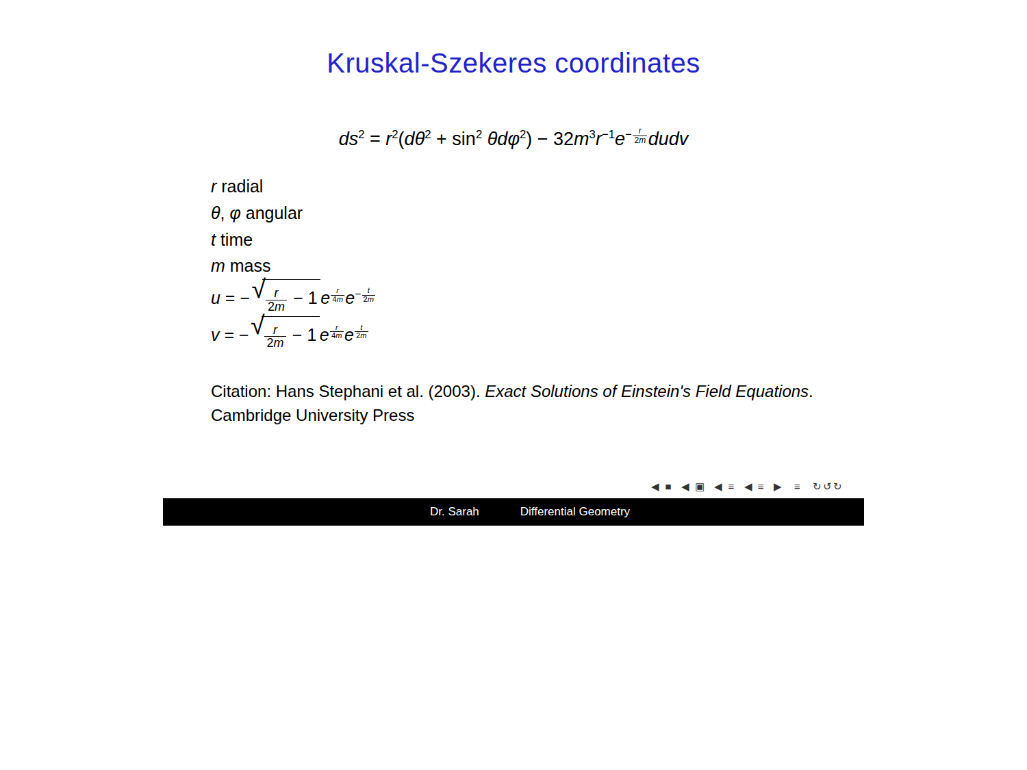Kruskal-Szekeres coordinates
ds2 = r2(dθ2 + sin2 θdφ2) − 32m3r−1e−r 2mdudv
r radial
θ, φ angular
t time
m mass
u = −r 2m − 1 er 4me−t 2m
v = −r 2m − 1 er 4met 2m
Citation: Hans Stephani et al. (2003). Exact Solutions of Einstein's Field Equations. Cambridge University Press
◀ ■ ◀ ▣ ◀ ≡ ◀ ≡ ▶ ≡ ↻↺↻
Dr. Sarah Differential Geometry